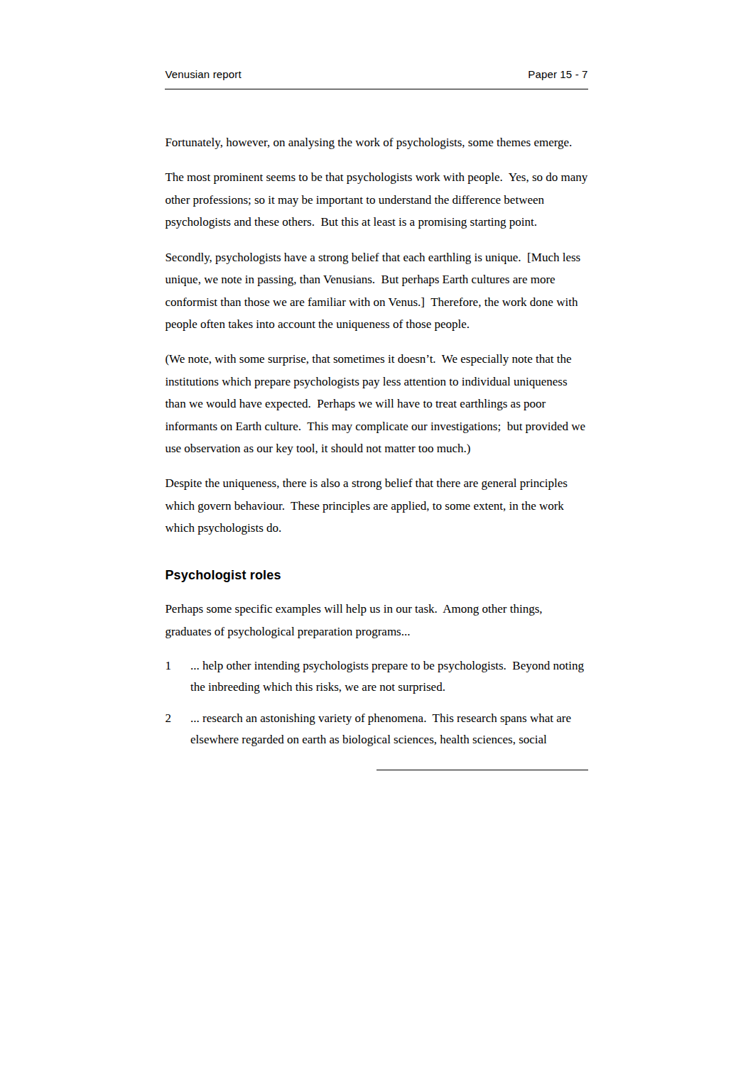Venusian report Paper 15 - 7
Fortunately, however, on analysing the work of psychologists, some themes emerge.
The most prominent seems to be that psychologists work with people. Yes, so do many other professions; so it may be important to understand the difference between psychologists and these others. But this at least is a promising starting point.
Secondly, psychologists have a strong belief that each earthling is unique. [Much less unique, we note in passing, than Venusians. But perhaps Earth cultures are more conformist than those we are familiar with on Venus.] Therefore, the work done with people often takes into account the uniqueness of those people.
(We note, with some surprise, that sometimes it doesn’t. We especially note that the institutions which prepare psychologists pay less attention to individual uniqueness than we would have expected. Perhaps we will have to treat earth­lings as poor informants on Earth culture. This may complicate our investiga­tions; but provided we use observation as our key tool, it should not matter too much.)
Despite the uniqueness, there is also a strong belief that there are general princi­ples which govern behaviour. These principles are applied, to some extent, in the work which psychologists do.
Psychologist roles
Perhaps some specific examples will help us in our task. Among other things, graduates of psychological preparation programs...
1... help other intending psychologists prepare to be psychologists. Beyond noting the inbreeding which this risks, we are not surprised.
2... research an astonishing variety of phenomena. This research spans what are elsewhere regarded on earth as biological sciences, health sciences, social